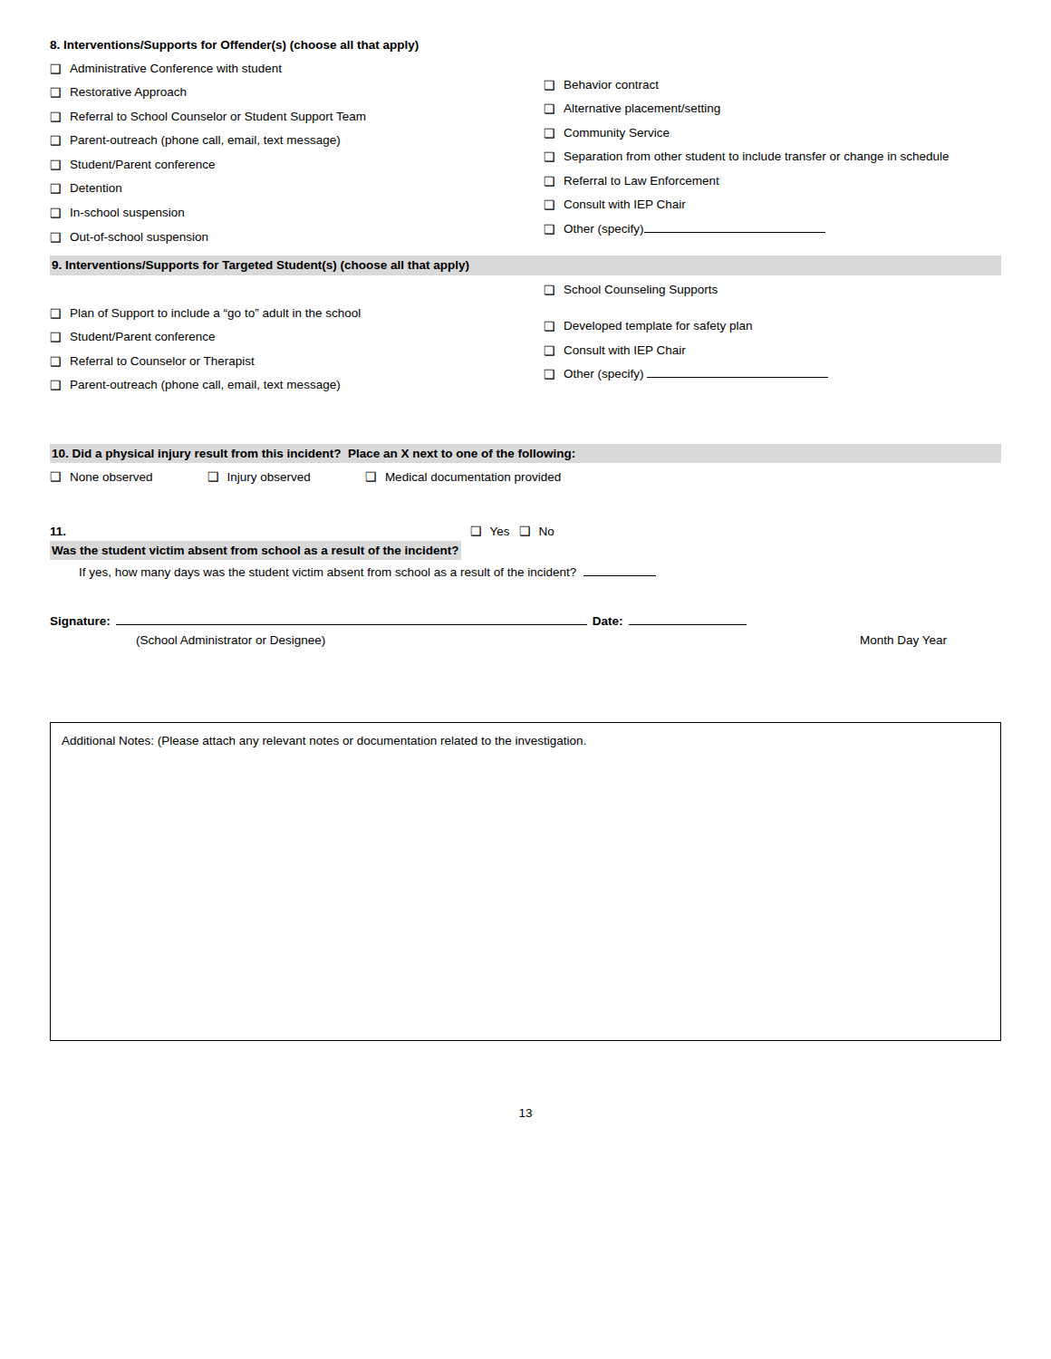8. Interventions/Supports for Offender(s) (choose all that apply)
Administrative Conference with student
Restorative Approach
Referral to School Counselor or Student Support Team
Parent-outreach (phone call, email, text message)
Student/Parent conference
Detention
In-school suspension
Out-of-school suspension
Behavior contract
Alternative placement/setting
Community Service
Separation from other student to include transfer or change in schedule
Referral to Law Enforcement
Consult with IEP Chair
Other (specify)
9. Interventions/Supports for Targeted Student(s) (choose all that apply)
Plan of Support to include a “go to” adult in the school
Student/Parent conference
Referral to Counselor or Therapist
Parent-outreach (phone call, email, text message)
School Counseling Supports
Developed template for safety plan
Consult with IEP Chair
Other (specify)
10. Did a physical injury result from this incident? Place an X next to one of the following:
None observed
Injury observed
Medical documentation provided
11. Was the student victim absent from school as a result of the incident? Yes No
If yes, how many days was the student victim absent from school as a result of the incident?
Signature: Date:
(School Administrator or Designee) Month Day Year
Additional Notes: (Please attach any relevant notes or documentation related to the investigation.
13